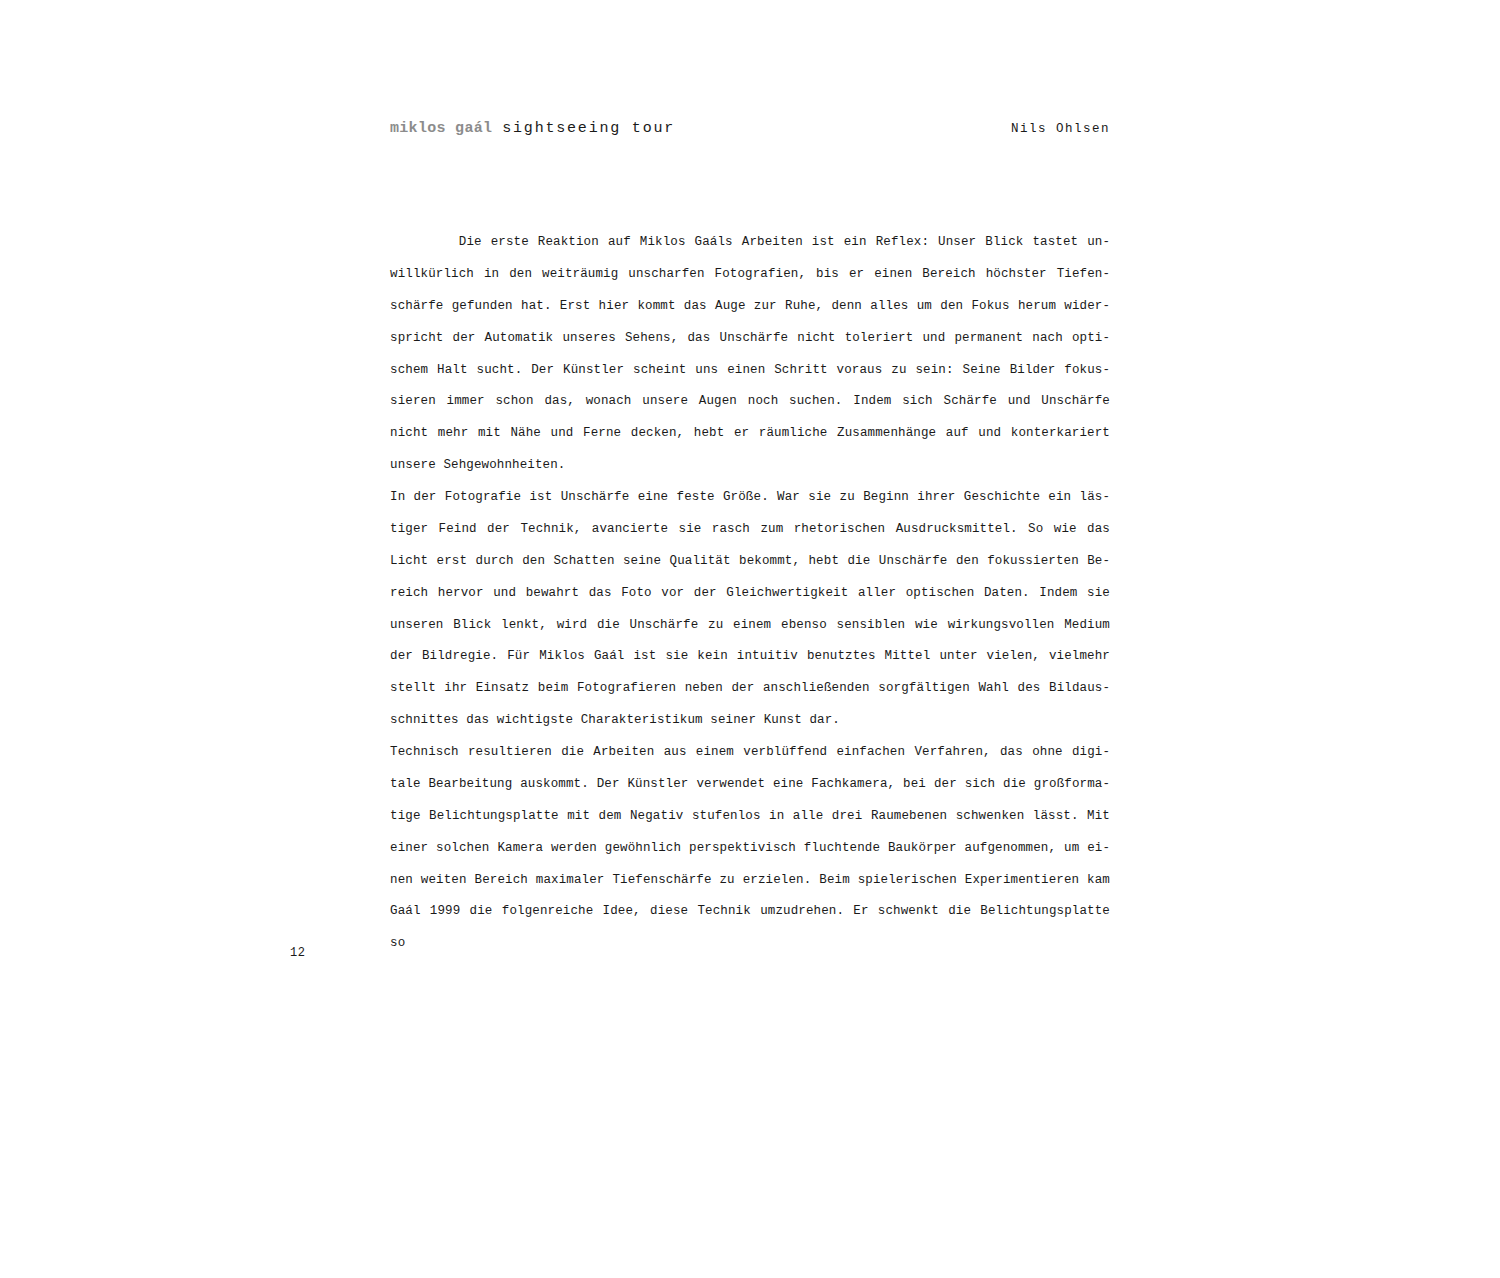miklos gaál sightseeing tour
Nils Ohlsen
Die erste Reaktion auf Miklos Gaáls Arbeiten ist ein Reflex: Unser Blick tastet unwillkürlich in den weiträumig unscharfen Fotografien, bis er einen Bereich höchster Tiefenschärfe gefunden hat. Erst hier kommt das Auge zur Ruhe, denn alles um den Fokus herum widerspricht der Automatik unseres Sehens, das Unschärfe nicht toleriert und permanent nach optischem Halt sucht. Der Künstler scheint uns einen Schritt voraus zu sein: Seine Bilder fokussieren immer schon das, wonach unsere Augen noch suchen. Indem sich Schärfe und Unschärfe nicht mehr mit Nähe und Ferne decken, hebt er räumliche Zusammenhänge auf und konterkariert unsere Sehgewohnheiten.
In der Fotografie ist Unschärfe eine feste Größe. War sie zu Beginn ihrer Geschichte ein lästiger Feind der Technik, avancierte sie rasch zum rhetorischen Ausdrucksmittel. So wie das Licht erst durch den Schatten seine Qualität bekommt, hebt die Unschärfe den fokussierten Bereich hervor und bewahrt das Foto vor der Gleichwertigkeit aller optischen Daten. Indem sie unseren Blick lenkt, wird die Unschärfe zu einem ebenso sensiblen wie wirkungsvollen Medium der Bildregie. Für Miklos Gaál ist sie kein intuitiv benutztes Mittel unter vielen, vielmehr stellt ihr Einsatz beim Fotografieren neben der anschließenden sorgfältigen Wahl des Bildausschnittes das wichtigste Charakteristikum seiner Kunst dar.
Technisch resultieren die Arbeiten aus einem verblüffend einfachen Verfahren, das ohne digitale Bearbeitung auskommt. Der Künstler verwendet eine Fachkamera, bei der sich die großformatige Belichtungsplatte mit dem Negativ stufenlos in alle drei Raumebenen schwenken lässt. Mit einer solchen Kamera werden gewöhnlich perspektivisch fluchtende Baukörper aufgenommen, um einen weiten Bereich maximaler Tiefenschärfe zu erzielen. Beim spielerischen Experimentieren kam Gaál 1999 die folgenreiche Idee, diese Technik umzudrehen. Er schwenkt die Belichtungsplatte so
12